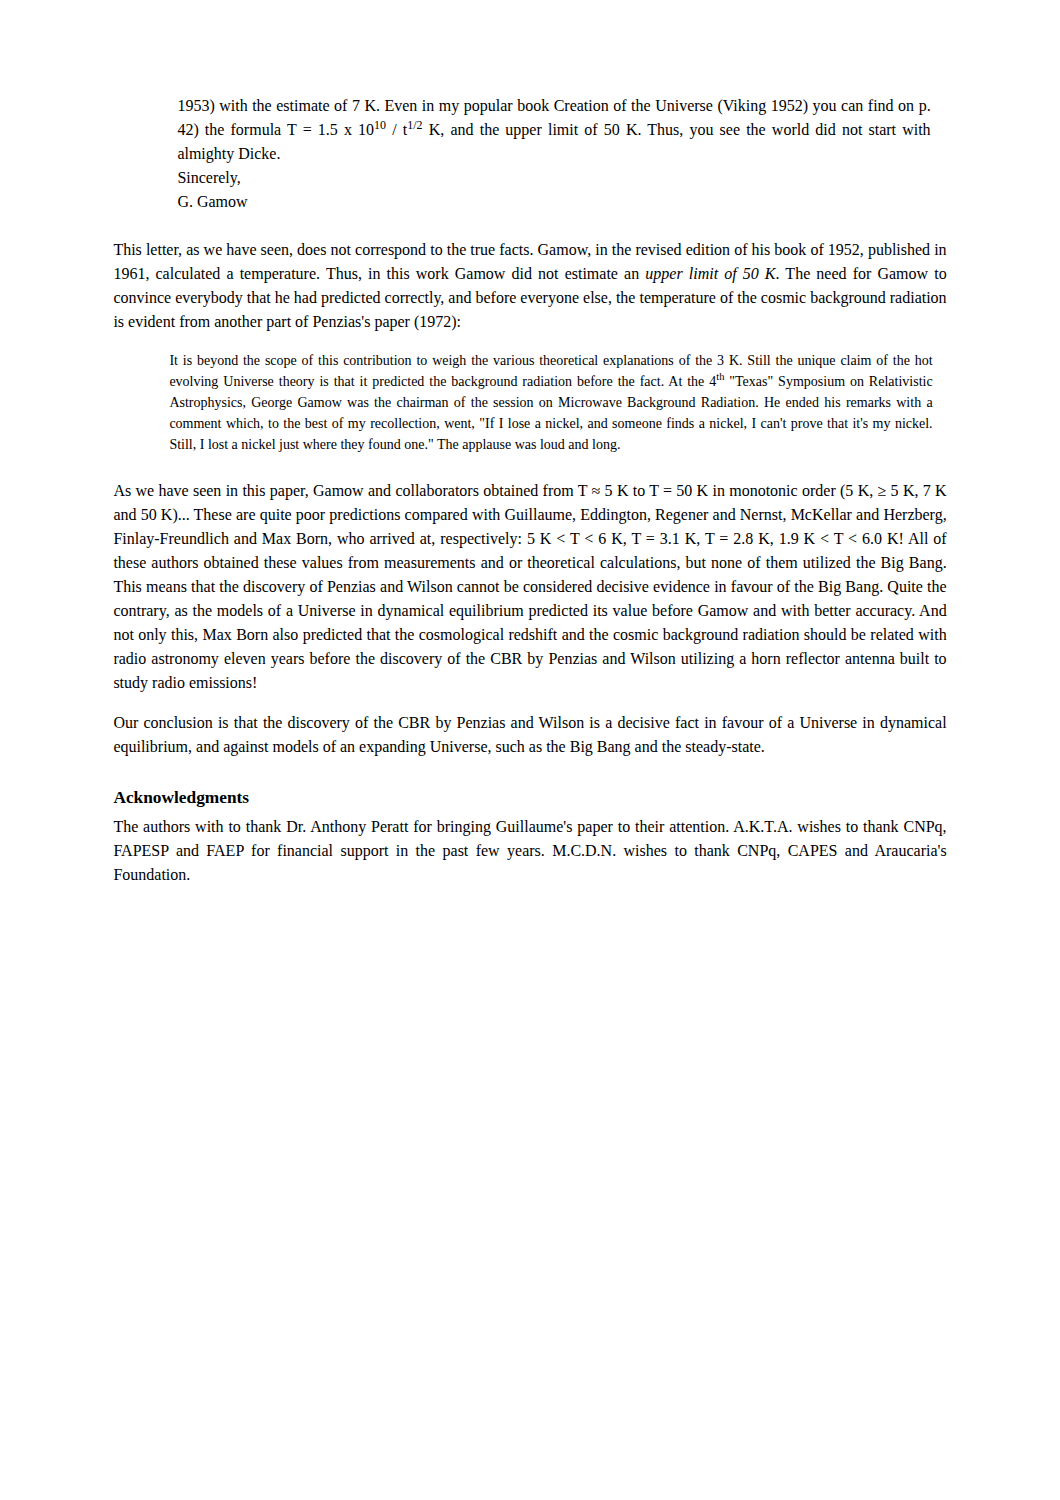1953) with the estimate of 7 K. Even in my popular book Creation of the Universe (Viking 1952) you can find on p. 42) the formula T = 1.5 x 1010 / t1/2 K, and the upper limit of 50 K. Thus, you see the world did not start with almighty Dicke.
Sincerely,
G. Gamow
This letter, as we have seen, does not correspond to the true facts. Gamow, in the revised edition of his book of 1952, published in 1961, calculated a temperature. Thus, in this work Gamow did not estimate an upper limit of 50 K. The need for Gamow to convince everybody that he had predicted correctly, and before everyone else, the temperature of the cosmic background radiation is evident from another part of Penzias's paper (1972):
It is beyond the scope of this contribution to weigh the various theoretical explanations of the 3 K. Still the unique claim of the hot evolving Universe theory is that it predicted the background radiation before the fact. At the 4th "Texas" Symposium on Relativistic Astrophysics, George Gamow was the chairman of the session on Microwave Background Radiation. He ended his remarks with a comment which, to the best of my recollection, went, "If I lose a nickel, and someone finds a nickel, I can't prove that it's my nickel. Still, I lost a nickel just where they found one." The applause was loud and long.
As we have seen in this paper, Gamow and collaborators obtained from T ≈ 5 K to T = 50 K in monotonic order (5 K, ≥ 5 K, 7 K and 50 K)... These are quite poor predictions compared with Guillaume, Eddington, Regener and Nernst, McKellar and Herzberg, Finlay-Freundlich and Max Born, who arrived at, respectively: 5 K < T < 6 K, T = 3.1 K, T = 2.8 K, 1.9 K < T < 6.0 K! All of these authors obtained these values from measurements and or theoretical calculations, but none of them utilized the Big Bang. This means that the discovery of Penzias and Wilson cannot be considered decisive evidence in favour of the Big Bang. Quite the contrary, as the models of a Universe in dynamical equilibrium predicted its value before Gamow and with better accuracy. And not only this, Max Born also predicted that the cosmological redshift and the cosmic background radiation should be related with radio astronomy eleven years before the discovery of the CBR by Penzias and Wilson utilizing a horn reflector antenna built to study radio emissions!
Our conclusion is that the discovery of the CBR by Penzias and Wilson is a decisive fact in favour of a Universe in dynamical equilibrium, and against models of an expanding Universe, such as the Big Bang and the steady-state.
Acknowledgments
The authors with to thank Dr. Anthony Peratt for bringing Guillaume's paper to their attention. A.K.T.A. wishes to thank CNPq, FAPESP and FAEP for financial support in the past few years. M.C.D.N. wishes to thank CNPq, CAPES and Araucaria's Foundation.